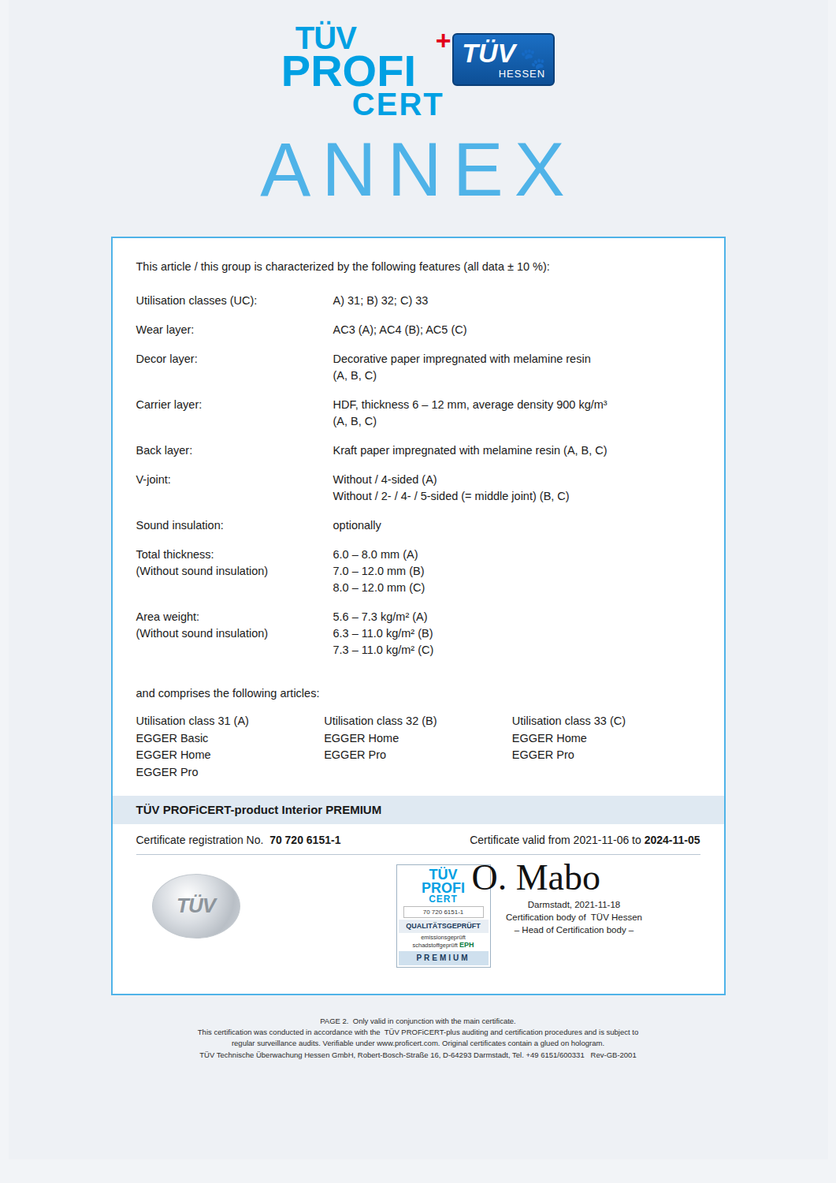TÜV PROFI CERT + TÜV🐾 HESSEN
ANNEX
This article / this group is characterized by the following features (all data ± 10 %):
| Utilisation classes (UC): | A) 31; B) 32; C) 33 |
| Wear layer: | AC3 (A); AC4 (B); AC5 (C) |
| Decor layer: | Decorative paper impregnated with melamine resin (A, B, C) |
| Carrier layer: | HDF, thickness 6 – 12 mm, average density 900 kg/m³ (A, B, C) |
| Back layer: | Kraft paper impregnated with melamine resin (A, B, C) |
| V-joint: | Without / 4-sided (A) Without / 2- / 4- / 5-sided (= middle joint) (B, C) |
| Sound insulation: | optionally |
| Total thickness: (Without sound insulation) | 6.0 – 8.0 mm (A) 7.0 – 12.0 mm (B) 8.0 – 12.0 mm (C) |
| Area weight: (Without sound insulation) | 5.6 – 7.3 kg/m² (A) 6.3 – 11.0 kg/m² (B) 7.3 – 11.0 kg/m² (C) |
and comprises the following articles:
| Utilisation class 31 (A) EGGER Basic EGGER Home EGGER Pro | Utilisation class 32 (B) EGGER Home EGGER Pro | Utilisation class 33 (C) EGGER Home EGGER Pro |
TÜV PROFiCERT-product Interior PREMIUM
Certificate registration No. 70 720 6151-1
Certificate valid from 2021-11-06 to 2024-11-05
TÜV
TÜV
PROFICERT
70 720 6151-1
QUALITÄTSGEPRÜFT
emissionsgeprüft
schadstoffgeprüft EPH
PREMIUM
O. Mabo
Darmstadt, 2021-11-18
Certification body of TÜV Hessen
– Head of Certification body –
PAGE 2. Only valid in conjunction with the main certificate.
This certification was conducted in accordance with the TÜV PROFiCERT-plus auditing and certification procedures and is subject to
regular surveillance audits. Verifiable under www.proficert.com. Original certificates contain a glued on hologram.
TÜV Technische Überwachung Hessen GmbH, Robert-Bosch-Straße 16, D-64293 Darmstadt, Tel. +49 6151/600331 Rev-GB-2001